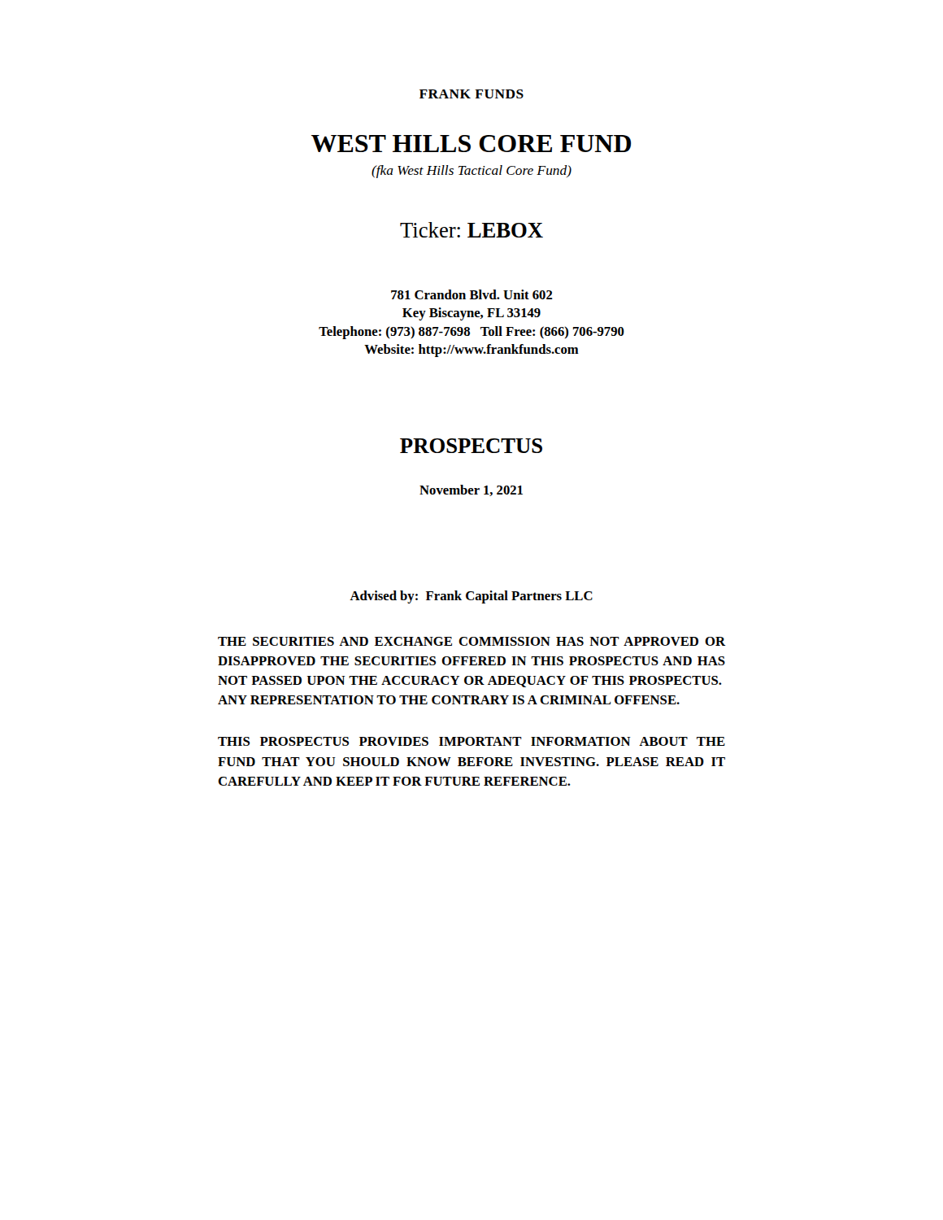FRANK FUNDS
WEST HILLS CORE FUND
(fka West Hills Tactical Core Fund)
Ticker: LEBOX
781 Crandon Blvd. Unit 602
Key Biscayne, FL 33149
Telephone: (973) 887-7698 Toll Free: (866) 706-9790
Website: http://www.frankfunds.com
PROSPECTUS
November 1, 2021
Advised by: Frank Capital Partners LLC
THE SECURITIES AND EXCHANGE COMMISSION HAS NOT APPROVED OR DISAPPROVED THE SECURITIES OFFERED IN THIS PROSPECTUS AND HAS NOT PASSED UPON THE ACCURACY OR ADEQUACY OF THIS PROSPECTUS. ANY REPRESENTATION TO THE CONTRARY IS A CRIMINAL OFFENSE.
THIS PROSPECTUS PROVIDES IMPORTANT INFORMATION ABOUT THE FUND THAT YOU SHOULD KNOW BEFORE INVESTING. PLEASE READ IT CAREFULLY AND KEEP IT FOR FUTURE REFERENCE.